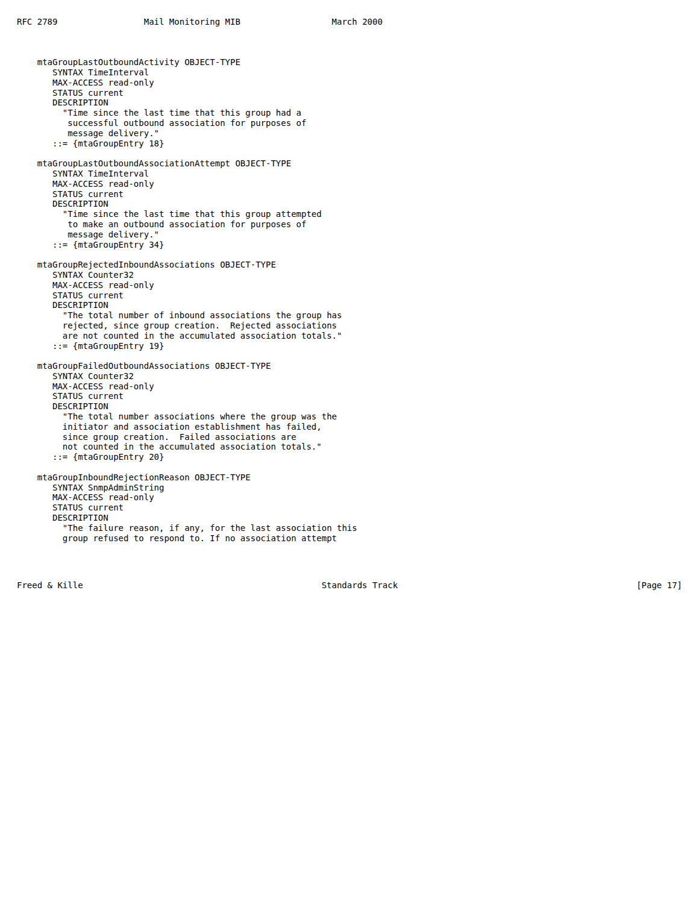RFC 2789 Mail Monitoring MIB March 2000
mtaGroupLastOutboundActivity OBJECT-TYPE SYNTAX TimeInterval MAX-ACCESS read-only STATUS current DESCRIPTION "Time since the last time that this group had a successful outbound association for purposes of message delivery." ::= {mtaGroupEntry 18} mtaGroupLastOutboundAssociationAttempt OBJECT-TYPE SYNTAX TimeInterval MAX-ACCESS read-only STATUS current DESCRIPTION "Time since the last time that this group attempted to make an outbound association for purposes of message delivery." ::= {mtaGroupEntry 34} mtaGroupRejectedInboundAssociations OBJECT-TYPE SYNTAX Counter32 MAX-ACCESS read-only STATUS current DESCRIPTION "The total number of inbound associations the group has rejected, since group creation. Rejected associations are not counted in the accumulated association totals." ::= {mtaGroupEntry 19} mtaGroupFailedOutboundAssociations OBJECT-TYPE SYNTAX Counter32 MAX-ACCESS read-only STATUS current DESCRIPTION "The total number associations where the group was the initiator and association establishment has failed, since group creation. Failed associations are not counted in the accumulated association totals." ::= {mtaGroupEntry 20} mtaGroupInboundRejectionReason OBJECT-TYPE SYNTAX SnmpAdminString MAX-ACCESS read-only STATUS current DESCRIPTION "The failure reason, if any, for the last association this group refused to respond to. If no association attempt
Freed & Kille Standards Track[Page 17]